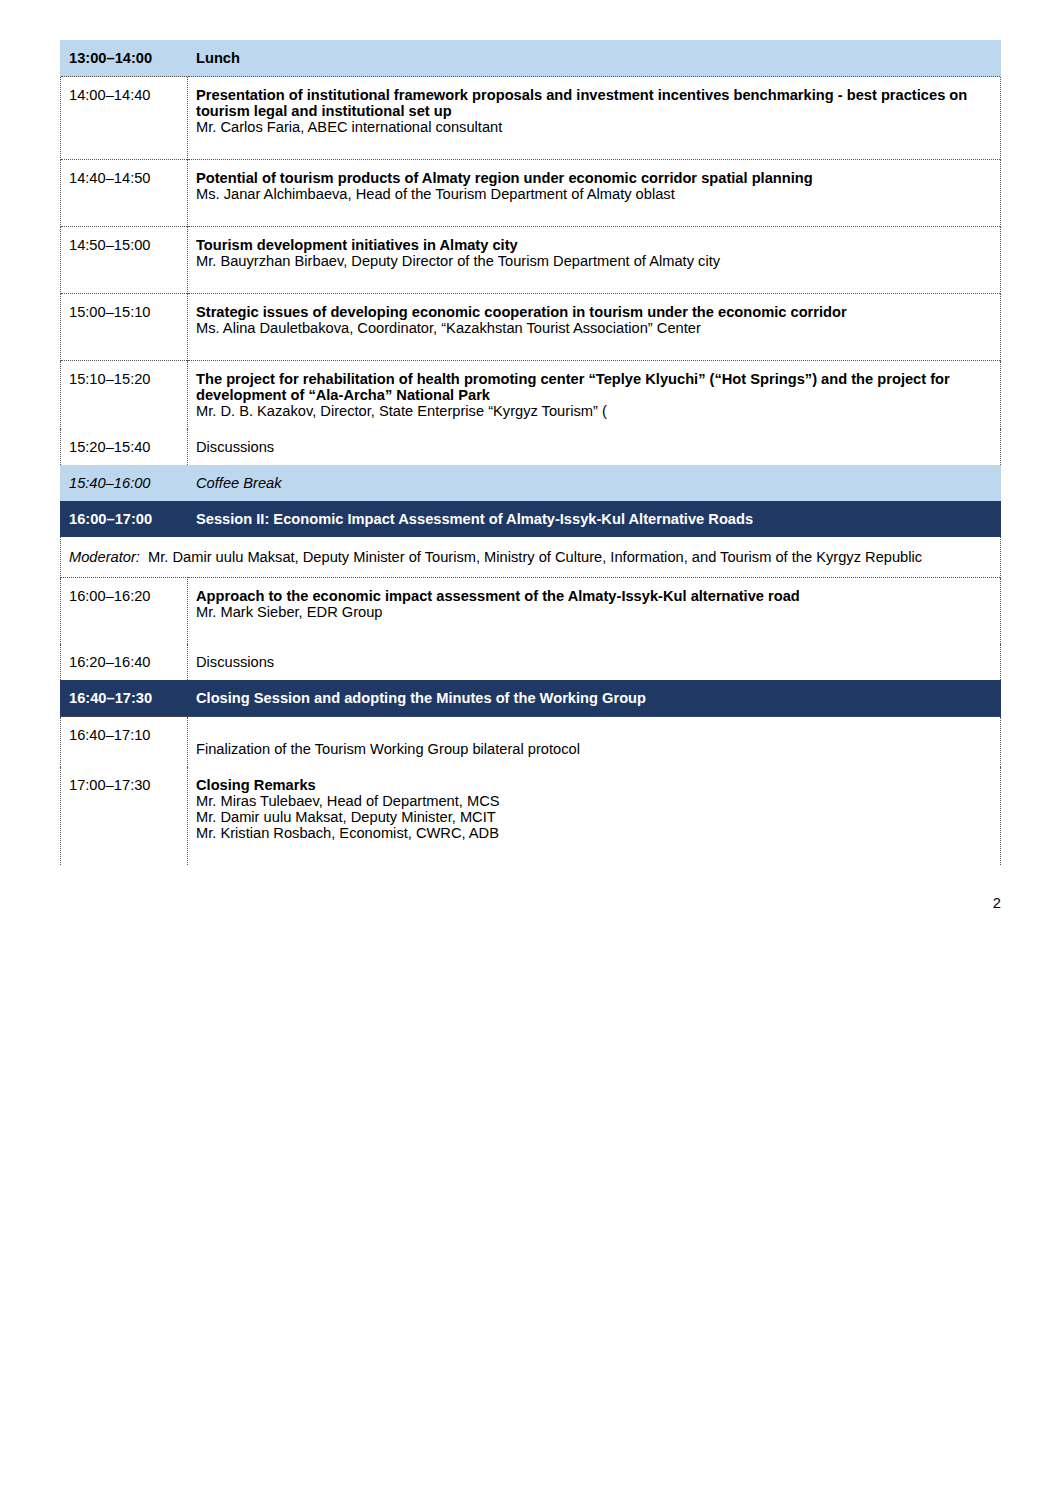| 13:00–14:00 | Lunch |
| 14:00–14:40 | Presentation of institutional framework proposals and investment incentives benchmarking - best practices on tourism legal and institutional set up Mr. Carlos Faria, ABEC international consultant |
| 14:40–14:50 | Potential of tourism products of Almaty region under economic corridor spatial planning Ms. Janar Alchimbaeva, Head of the Tourism Department of Almaty oblast |
| 14:50–15:00 | Tourism development initiatives in Almaty city Mr. Bauyrzhan Birbaev, Deputy Director of the Tourism Department of Almaty city |
| 15:00–15:10 | Strategic issues of developing economic cooperation in tourism under the economic corridor Ms. Alina Dauletbakova, Coordinator, “Kazakhstan Tourist Association” Center |
| 15:10–15:20 | The project for rehabilitation of health promoting center “Teplye Klyuchi” (“Hot Springs”) and the project for development of “Ala-Archa” National Park Mr. D. B. Kazakov, Director, State Enterprise “Kyrgyz Tourism” ( |
| 15:20–15:40 | Discussions |
| 15:40–16:00 | Coffee Break |
| 16:00–17:00 | Session II: Economic Impact Assessment of Almaty-Issyk-Kul Alternative Roads |
| Moderator: Mr. Damir uulu Maksat, Deputy Minister of Tourism, Ministry of Culture, Information, and Tourism of the Kyrgyz Republic |
| 16:00–16:20 | Approach to the economic impact assessment of the Almaty-Issyk-Kul alternative road Mr. Mark Sieber, EDR Group |
| 16:20–16:40 | Discussions |
| 16:40–17:30 | Closing Session and adopting the Minutes of the Working Group |
| 16:40–17:10 | Finalization of the Tourism Working Group bilateral protocol |
| 17:00–17:30 | Closing Remarks Mr. Miras Tulebaev, Head of Department, MCS Mr. Damir uulu Maksat, Deputy Minister, MCIT Mr. Kristian Rosbach, Economist, CWRC, ADB |
2